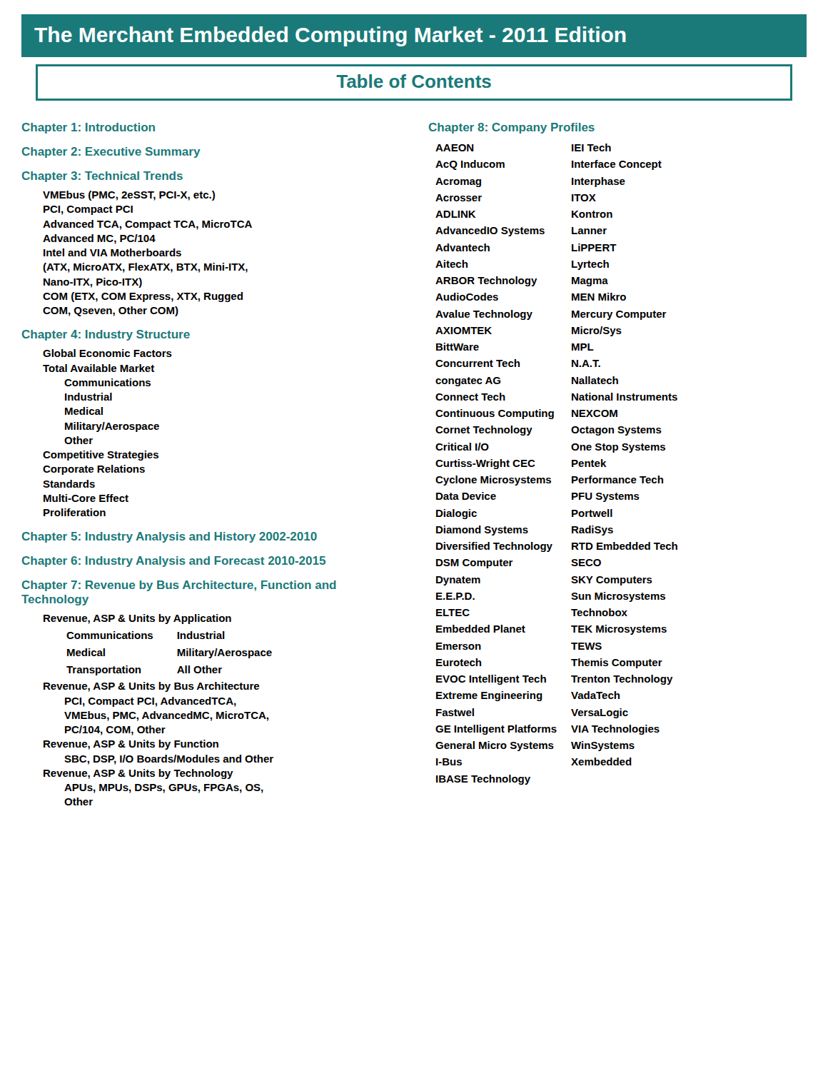The Merchant Embedded Computing Market - 2011 Edition
Table of Contents
Chapter 1: Introduction
Chapter 2: Executive Summary
Chapter 3: Technical Trends
VMEbus (PMC, 2eSST, PCI-X, etc.)
PCI, Compact PCI
Advanced TCA, Compact TCA, MicroTCA
Advanced MC, PC/104
Intel and VIA Motherboards
(ATX, MicroATX, FlexATX, BTX, Mini-ITX,
Nano-ITX, Pico-ITX)
COM (ETX, COM Express, XTX, Rugged
COM, Qseven, Other COM)
Chapter 4: Industry Structure
Global Economic Factors
Total Available Market
Communications
Industrial
Medical
Military/Aerospace
Other
Competitive Strategies
Corporate Relations
Standards
Multi-Core Effect
Proliferation
Chapter 5: Industry Analysis and History 2002-2010
Chapter 6: Industry Analysis and Forecast 2010-2015
Chapter 7: Revenue by Bus Architecture, Function and Technology
Revenue, ASP & Units by Application
| Communications | Industrial |
| Medical | Military/Aerospace |
| Transportation | All Other |
Revenue, ASP & Units by Bus Architecture
PCI, Compact PCI, AdvancedTCA,
VMEbus, PMC, AdvancedMC, MicroTCA,
PC/104, COM, Other
Revenue, ASP & Units by Function
SBC, DSP, I/O Boards/Modules and Other
Revenue, ASP & Units by Technology
APUs, MPUs, DSPs, GPUs, FPGAs, OS,
Other
Chapter 8: Company Profiles
AAEON
AcQ Inducom
Acromag
Acrosser
ADLINK
AdvancedIO Systems
Advantech
Aitech
ARBOR Technology
AudioCodes
Avalue Technology
AXIOMTEK
BittWare
Concurrent Tech
congatec AG
Connect Tech
Continuous Computing
Cornet Technology
Critical I/O
Curtiss-Wright CEC
Cyclone Microsystems
Data Device
Dialogic
Diamond Systems
Diversified Technology
DSM Computer
Dynatem
E.E.P.D.
ELTEC
Embedded Planet
Emerson
Eurotech
EVOC Intelligent Tech
Extreme Engineering
Fastwel
GE Intelligent Platforms
General Micro Systems
I-Bus
IBASE Technology
IEI Tech
Interface Concept
Interphase
ITOX
Kontron
Lanner
LiPPERT
Lyrtech
Magma
MEN Mikro
Mercury Computer
Micro/Sys
MPL
N.A.T.
Nallatech
National Instruments
NEXCOM
Octagon Systems
One Stop Systems
Pentek
Performance Tech
PFU Systems
Portwell
RadiSys
RTD Embedded Tech
SECO
SKY Computers
Sun Microsystems
Technobox
TEK Microsystems
TEWS
Themis Computer
Trenton Technology
VadaTech
VersaLogic
VIA Technologies
WinSystems
Xembedded